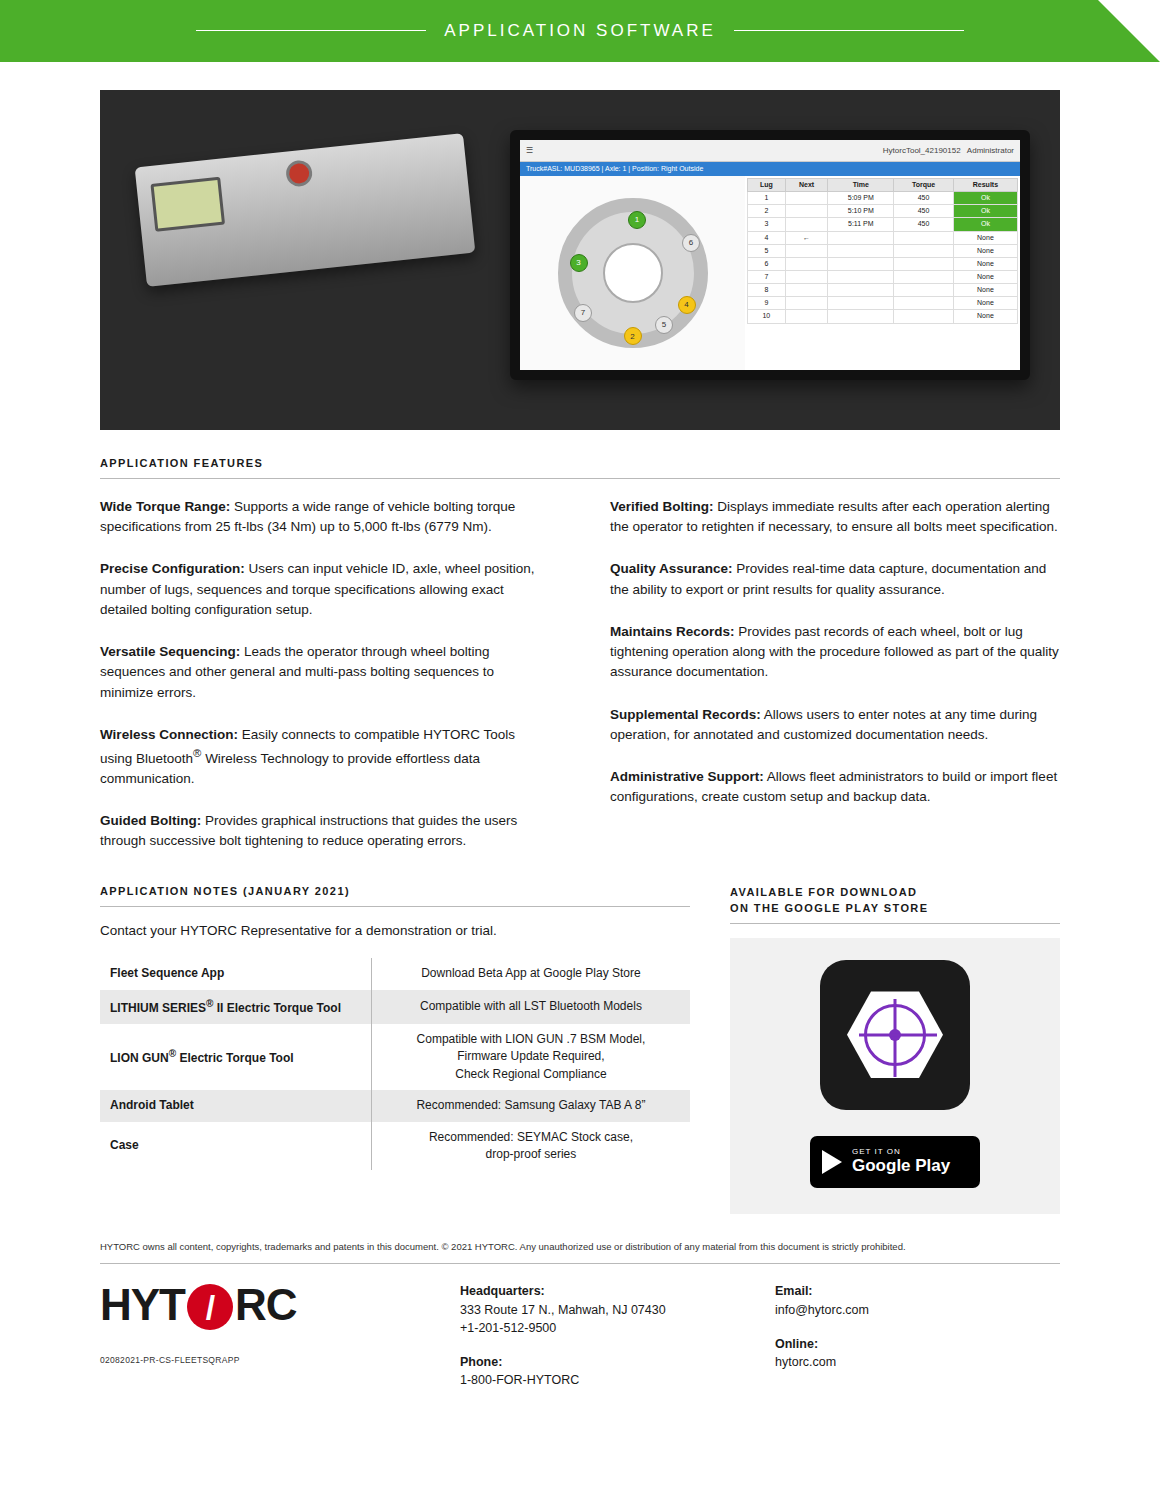APPLICATION SOFTWARE
☰ HytorcTool_42190152 Administrator
Truck#ASL: MUD38965 | Axle: 1 | Position: Right Outside
1
3
4
2
6
7
5
| Lug | Next | Time | Torque | Results |
| --- | --- | --- | --- | --- |
| 1 | | 5:09 PM | 450 | Ok |
| 2 | | 5:10 PM | 450 | Ok |
| 3 | | 5:11 PM | 450 | Ok |
| 4 | ← | | | None |
| 5 | | | | None |
| 6 | | | | None |
| 7 | | | | None |
| 8 | | | | None |
| 9 | | | | None |
| 10 | | | | None |
Required: 450 (ft-lb) 8 (deg) Pass ▣ ▣ ▣
Application Features
Wide Torque Range: Supports a wide range of vehicle bolting torque specifications from 25 ft-lbs (34 Nm) up to 5,000 ft-lbs (6779 Nm).
Precise Configuration: Users can input vehicle ID, axle, wheel position, number of lugs, sequences and torque specifications allowing exact detailed bolting configuration setup.
Versatile Sequencing: Leads the operator through wheel bolting sequences and other general and multi-pass bolting sequences to minimize errors.
Wireless Connection: Easily connects to compatible HYTORC Tools using Bluetooth® Wireless Technology to provide effortless data communication.
Guided Bolting: Provides graphical instructions that guides the users through successive bolt tightening to reduce operating errors.
Verified Bolting: Displays immediate results after each operation alerting the operator to retighten if necessary, to ensure all bolts meet specification.
Quality Assurance: Provides real-time data capture, documentation and the ability to export or print results for quality assurance.
Maintains Records: Provides past records of each wheel, bolt or lug tightening operation along with the procedure followed as part of the quality assurance documentation.
Supplemental Records: Allows users to enter notes at any time during operation, for annotated and customized documentation needs.
Administrative Support: Allows fleet administrators to build or import fleet configurations, create custom setup and backup data.
Application Notes (January 2021)
Contact your HYTORC Representative for a demonstration or trial.
| Fleet Sequence App | Download Beta App at Google Play Store |
| LITHIUM SERIES ® II Electric Torque Tool | Compatible with all LST Bluetooth Models |
| LION GUN ® Electric Torque Tool | Compatible with LION GUN .7 BSM Model, Firmware Update Required, Check Regional Compliance |
| Android Tablet | Recommended: Samsung Galaxy TAB A 8” |
| Case | Recommended: SEYMAC Stock case, drop-proof series |
Available for Download
on the Google Play Store
Get it on Google Play
HYTORC owns all content, copyrights, trademarks and patents in this document. © 2021 HYTORC. Any unauthorized use or distribution of any material from this document is strictly prohibited.
HYT/RC
02082021-PR-CS-FLEETSQRAPP
Headquarters: 333 Route 17 N., Mahwah, NJ 07430
+1-201-512-9500
Phone: 1-800-FOR-HYTORC
Email: info@hytorc.com
Online: hytorc.com